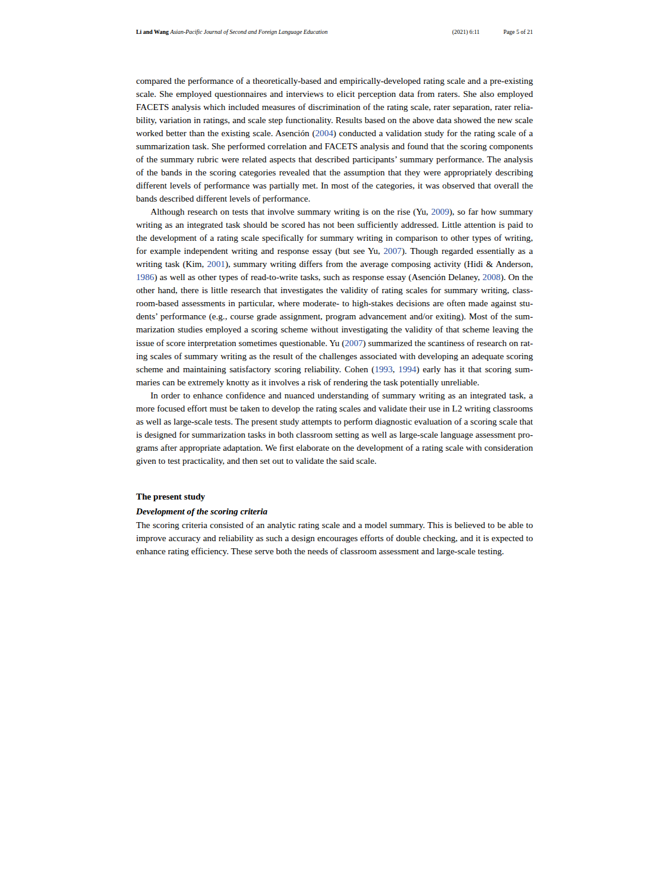Li and Wang Asian-Pacific Journal of Second and Foreign Language Education (2021) 6:11 Page 5 of 21
compared the performance of a theoretically-based and empirically-developed rating scale and a pre-existing scale. She employed questionnaires and interviews to elicit perception data from raters. She also employed FACETS analysis which included measures of discrimination of the rating scale, rater separation, rater reliability, variation in ratings, and scale step functionality. Results based on the above data showed the new scale worked better than the existing scale. Asención (2004) conducted a validation study for the rating scale of a summarization task. She performed correlation and FACETS analysis and found that the scoring components of the summary rubric were related aspects that described participants’ summary performance. The analysis of the bands in the scoring categories revealed that the assumption that they were appropriately describing different levels of performance was partially met. In most of the categories, it was observed that overall the bands described different levels of performance.
Although research on tests that involve summary writing is on the rise (Yu, 2009), so far how summary writing as an integrated task should be scored has not been sufficiently addressed. Little attention is paid to the development of a rating scale specifically for summary writing in comparison to other types of writing, for example independent writing and response essay (but see Yu, 2007). Though regarded essentially as a writing task (Kim, 2001), summary writing differs from the average composing activity (Hidi & Anderson, 1986) as well as other types of read-to-write tasks, such as response essay (Asención Delaney, 2008). On the other hand, there is little research that investigates the validity of rating scales for summary writing, classroom-based assessments in particular, where moderate- to high-stakes decisions are often made against students’ performance (e.g., course grade assignment, program advancement and/or exiting). Most of the summarization studies employed a scoring scheme without investigating the validity of that scheme leaving the issue of score interpretation sometimes questionable. Yu (2007) summarized the scantiness of research on rating scales of summary writing as the result of the challenges associated with developing an adequate scoring scheme and maintaining satisfactory scoring reliability. Cohen (1993, 1994) early has it that scoring summaries can be extremely knotty as it involves a risk of rendering the task potentially unreliable.
In order to enhance confidence and nuanced understanding of summary writing as an integrated task, a more focused effort must be taken to develop the rating scales and validate their use in L2 writing classrooms as well as large-scale tests. The present study attempts to perform diagnostic evaluation of a scoring scale that is designed for summarization tasks in both classroom setting as well as large-scale language assessment programs after appropriate adaptation. We first elaborate on the development of a rating scale with consideration given to test practicality, and then set out to validate the said scale.
The present study
Development of the scoring criteria
The scoring criteria consisted of an analytic rating scale and a model summary. This is believed to be able to improve accuracy and reliability as such a design encourages efforts of double checking, and it is expected to enhance rating efficiency. These serve both the needs of classroom assessment and large-scale testing.